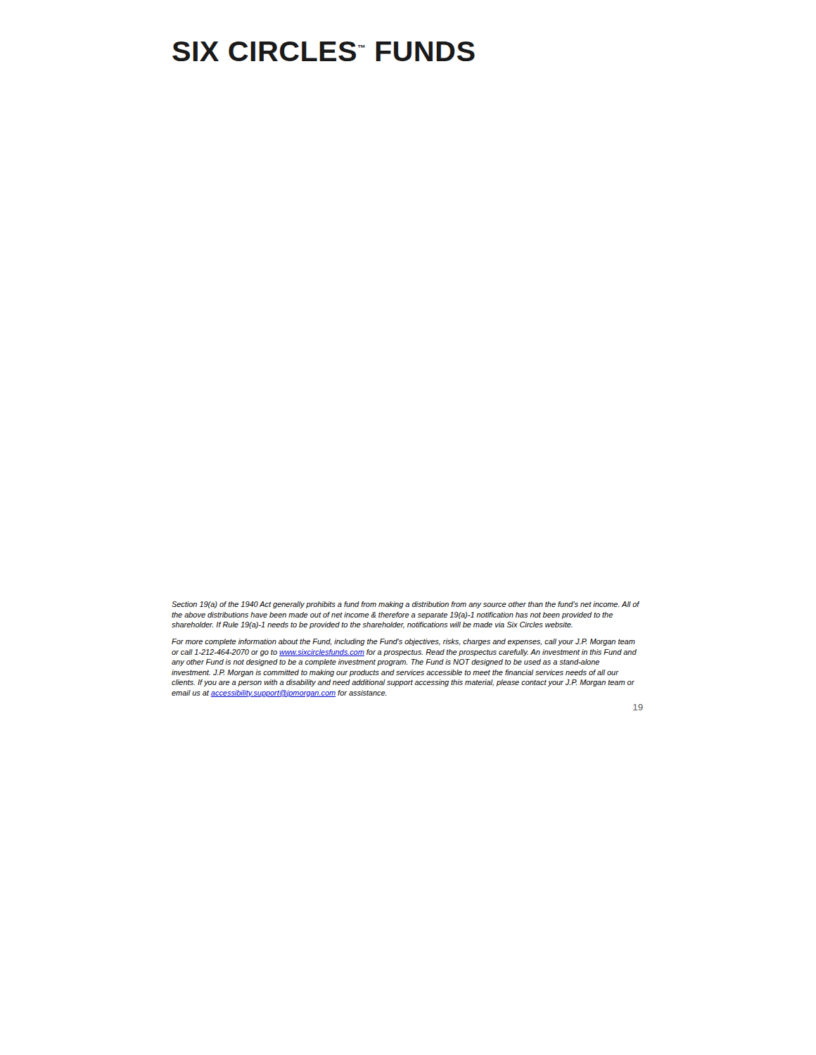SIX CIRCLES™ FUNDS
Section 19(a) of the 1940 Act generally prohibits a fund from making a distribution from any source other than the fund’s net income. All of the above distributions have been made out of net income & therefore a separate 19(a)-1 notification has not been provided to the shareholder. If Rule 19(a)-1 needs to be provided to the shareholder, notifications will be made via Six Circles website.
For more complete information about the Fund, including the Fund's objectives, risks, charges and expenses, call your J.P. Morgan team or call 1-212-464-2070 or go to www.sixcirclesfunds.com for a prospectus. Read the prospectus carefully. An investment in this Fund and any other Fund is not designed to be a complete investment program. The Fund is NOT designed to be used as a stand-alone investment. J.P. Morgan is committed to making our products and services accessible to meet the financial services needs of all our clients. If you are a person with a disability and need additional support accessing this material, please contact your J.P. Morgan team or email us at accessibility.support@jpmorgan.com for assistance.
19